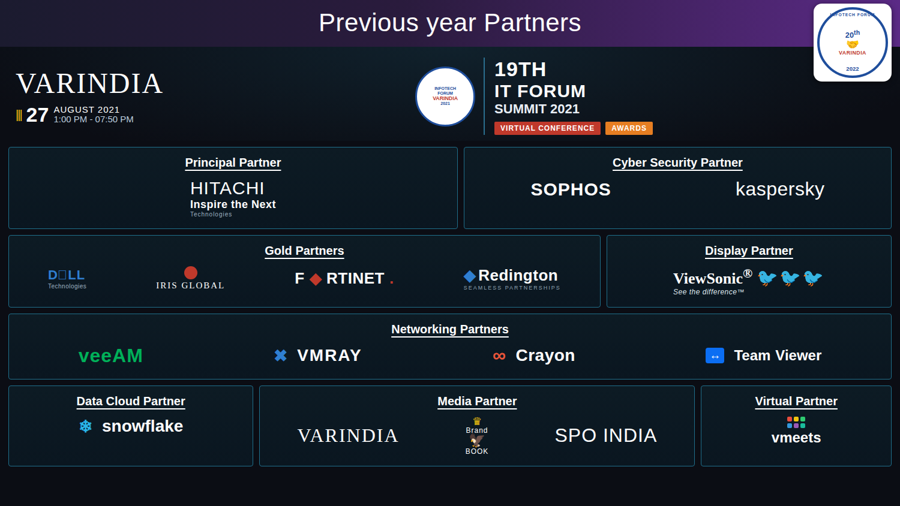Previous year Partners
INFOTECH FORUM 20th 🤝 VARINDIA 2022
VARINDIA
||| 27 AUGUST 2021 1:00 PM - 07:50 PM
INFOTECH FORUM VARINDIA 2021
19TH
IT FORUM
SUMMIT 2021
VIRTUAL CONFERENCE AWARDS
Principal Partner
HITACHI Inspire the Next Technologies
Cyber Security Partner
SOPHOS
kaspersky
Gold Partners
D⃞LL Technologies
IRIS GLOBAL
F◆RTINET.
◆Redington SEAMLESS PARTNERSHIPS
Display Partner
ViewSonic® 🐦🐦🐦 See the difference™
Networking Partners
veeAM
✖VMRAY
∞Crayon
↔TeamViewer
Data Cloud Partner
❄snowflake
Media Partner
VARINDIA
♛ Brand 🦅 BOOK
SPO INDIA
Virtual Partner
vmeets